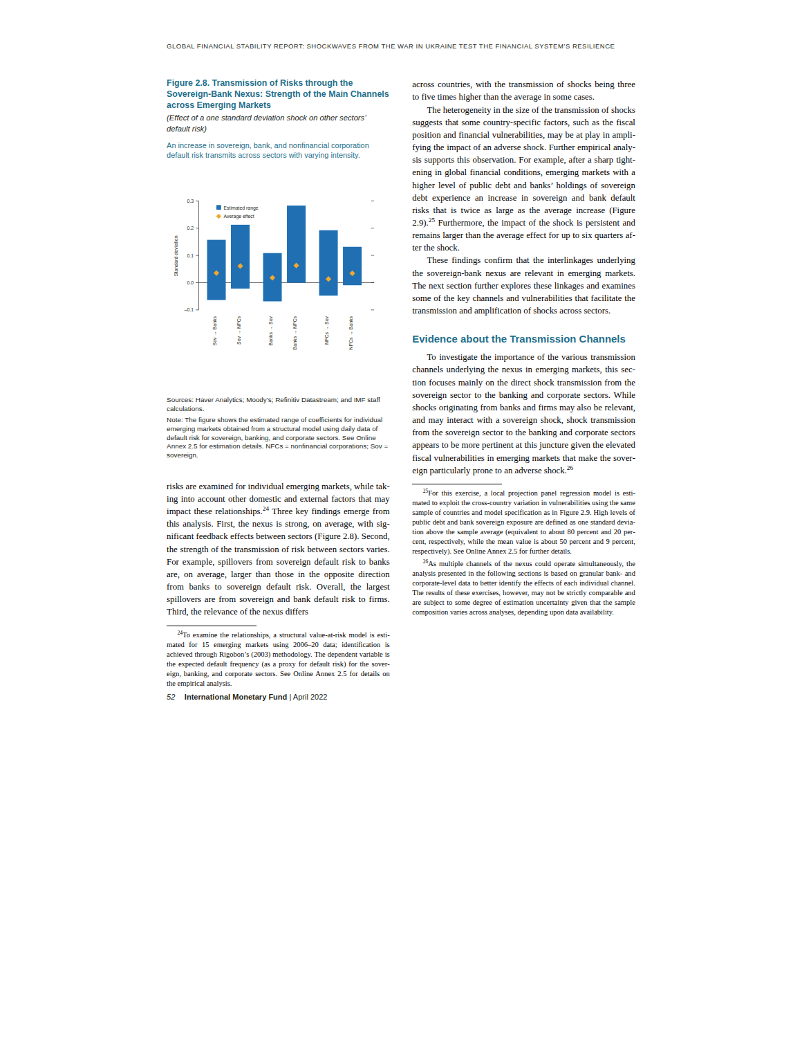Global Financial Stability Report: Shockwaves from the War in Ukraine Test the Financial System’s Resilience
Figure 2.8. Transmission of Risks through the Sovereign-Bank Nexus: Strength of the Main Channels across Emerging Markets
(Effect of a one standard deviation shock on other sectors’ default risk)
An increase in sovereign, bank, and nonfinancial corporation default risk transmits across sectors with varying intensity.
0.3 0.2 0.1 0.0 –0.1 Standard deviation Estimated range Average effect Sov → Banks Sov → NFCs Banks → Sov Banks → NFCs NFCs → Sov NFCs → Banks
Sources: Haver Analytics; Moody’s; Refinitiv Datastream; and IMF staff calculations.
Note: The figure shows the estimated range of coefficients for individual emerging markets obtained from a structural model using daily data of default risk for sovereign, banking, and corporate sectors. See Online Annex 2.5 for estimation details. NFCs = nonfinancial corporations; Sov = sovereign.
risks are examined for individual emerging markets, while taking into account other domestic and external factors that may impact these relationships.24 Three key findings emerge from this analysis. First, the nexus is strong, on average, with significant feedback effects between sectors (Figure 2.8). Second, the strength of the transmission of risk between sectors varies. For example, spillovers from sovereign default risk to banks are, on average, larger than those in the opposite direction from banks to sovereign default risk. Overall, the largest spillovers are from sovereign and bank default risk to firms. Third, the relevance of the nexus differs
24To examine the relationships, a structural value-at-risk model is estimated for 15 emerging markets using 2006–20 data; identification is achieved through Rigobon’s (2003) methodology. The dependent variable is the expected default frequency (as a proxy for default risk) for the sovereign, banking, and corporate sectors. See Online Annex 2.5 for details on the empirical analysis.
across countries, with the transmission of shocks being three to five times higher than the average in some cases.
The heterogeneity in the size of the transmission of shocks suggests that some country-specific factors, such as the fiscal position and financial vulnerabilities, may be at play in amplifying the impact of an adverse shock. Further empirical analysis supports this observation. For example, after a sharp tightening in global financial conditions, emerging markets with a higher level of public debt and banks’ holdings of sovereign debt experience an increase in sovereign and bank default risks that is twice as large as the average increase (Figure 2.9).25 Furthermore, the impact of the shock is persistent and remains larger than the average effect for up to six quarters after the shock.
These findings confirm that the interlinkages underlying the sovereign-bank nexus are relevant in emerging markets. The next section further explores these linkages and examines some of the key channels and vulnerabilities that facilitate the transmission and amplification of shocks across sectors.
Evidence about the Transmission Channels
To investigate the importance of the various transmission channels underlying the nexus in emerging markets, this section focuses mainly on the direct shock transmission from the sovereign sector to the banking and corporate sectors. While shocks originating from banks and firms may also be relevant, and may interact with a sovereign shock, shock transmission from the sovereign sector to the banking and corporate sectors appears to be more pertinent at this juncture given the elevated fiscal vulnerabilities in emerging markets that make the sovereign particularly prone to an adverse shock.26
25For this exercise, a local projection panel regression model is estimated to exploit the cross-country variation in vulnerabilities using the same sample of countries and model specification as in Figure 2.9. High levels of public debt and bank sovereign exposure are defined as one standard deviation above the sample average (equivalent to about 80 percent and 20 percent, respectively, while the mean value is about 50 percent and 9 percent, respectively). See Online Annex 2.5 for further details.
26As multiple channels of the nexus could operate simultaneously, the analysis presented in the following sections is based on granular bank- and corporate-level data to better identify the effects of each individual channel. The results of these exercises, however, may not be strictly comparable and are subject to some degree of estimation uncertainty given that the sample composition varies across analyses, depending upon data availability.
52 International Monetary Fund | April 2022